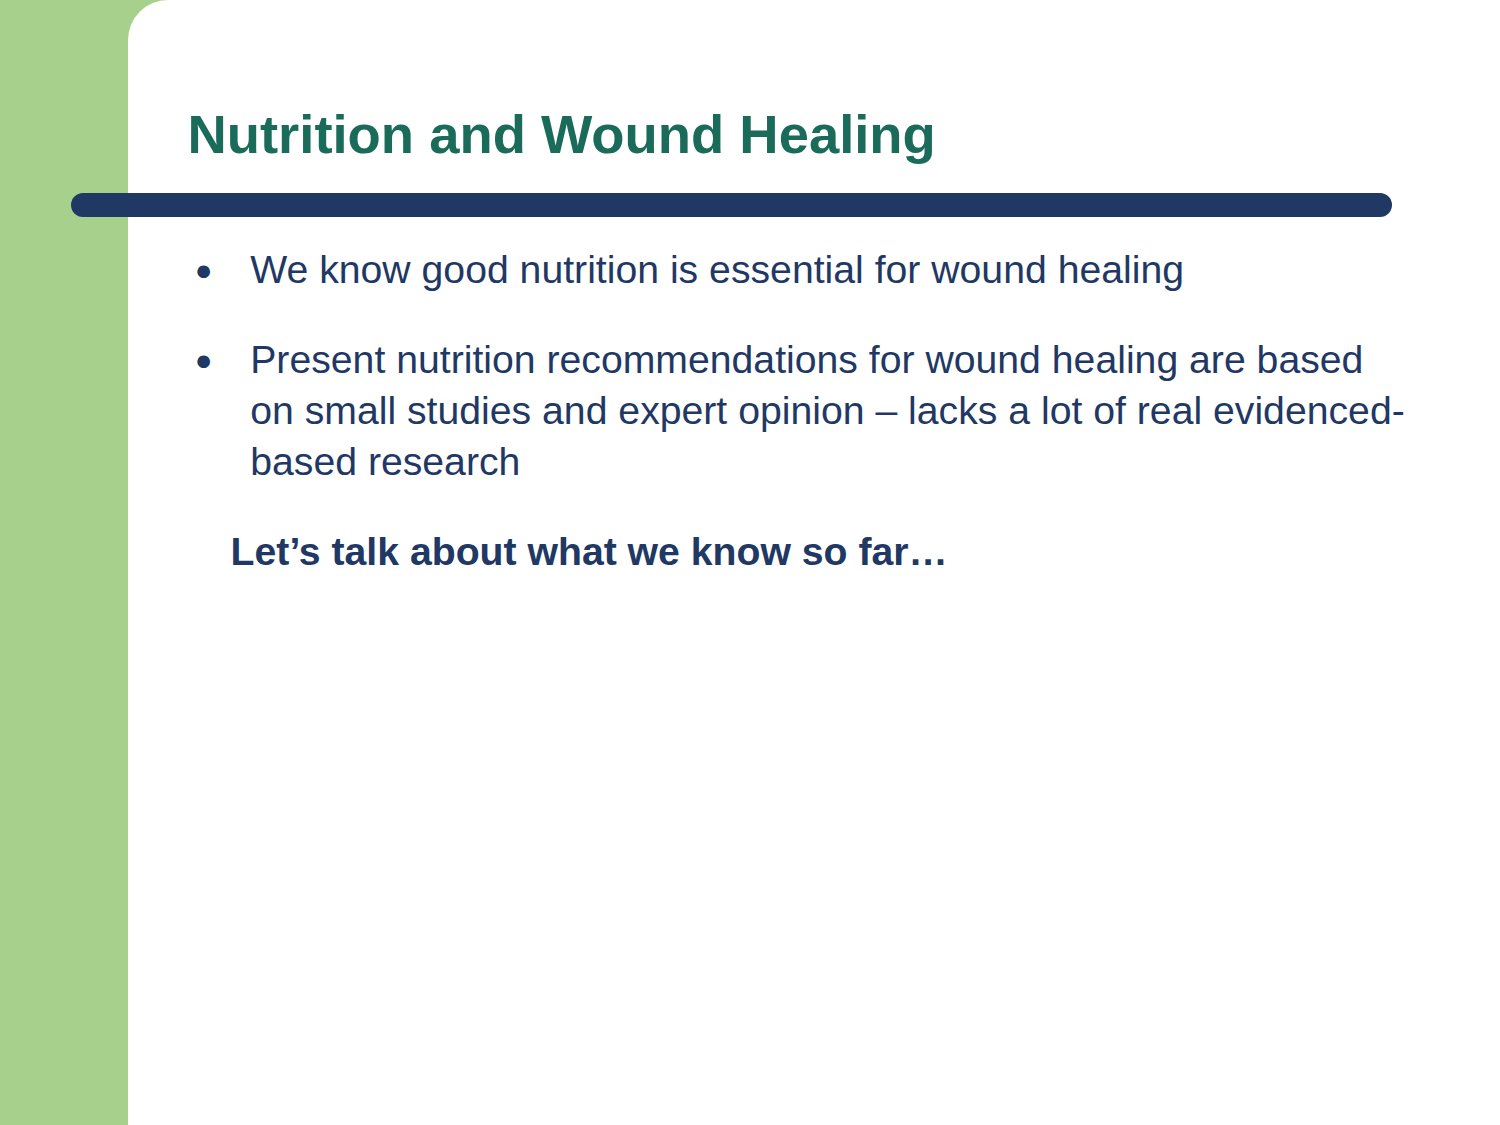Nutrition and Wound Healing
We know good nutrition is essential for wound healing
Present nutrition recommendations for wound healing are based on small studies and expert opinion – lacks a lot of real evidenced-based research
Let’s talk about what we know so far…